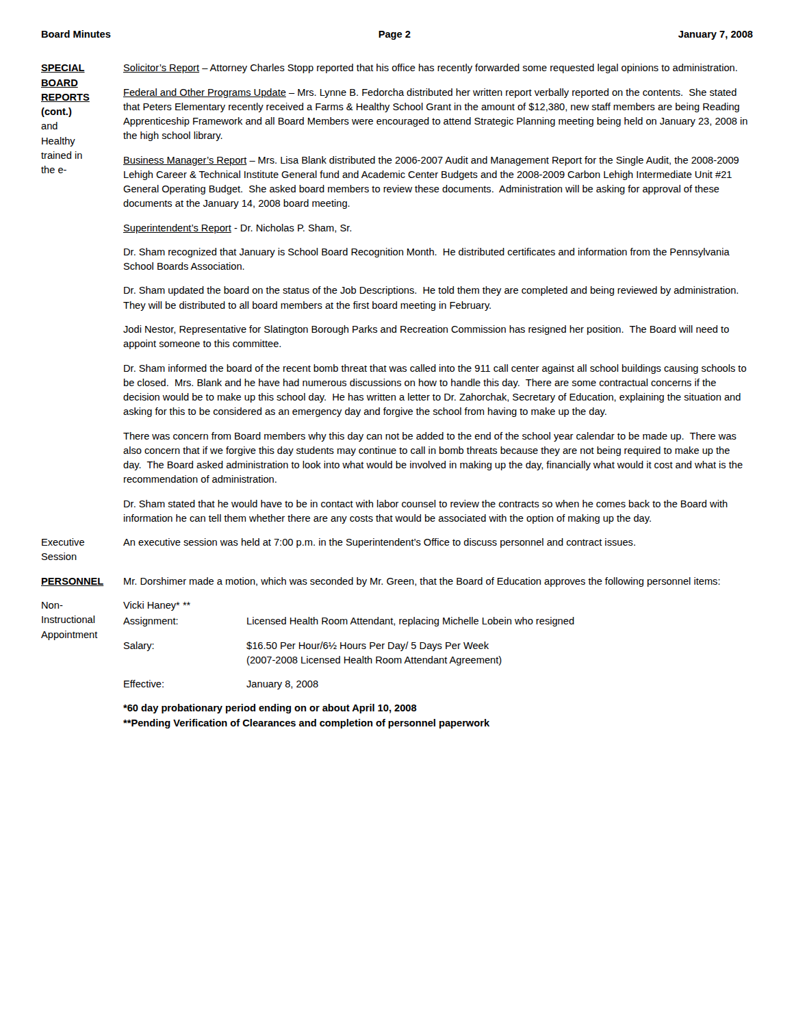Board Minutes Page 2 January 7, 2008
| SPECIAL BOARD REPORTS (cont.) and Healthy trained in the e- | Solicitor’s Report – Attorney Charles Stopp reported that his office has recently forwarded some requested legal opinions to administration. Federal and Other Programs Update – Mrs. Lynne B. Fedorcha distributed her written report verbally reported on the contents. She stated that Peters Elementary recently received a Farms & Healthy School Grant in the amount of $12,380, new staff members are being Reading Apprenticeship Framework and all Board Members were encouraged to attend Strategic Planning meeting being held on January 23, 2008 in the high school library. Business Manager’s Report – Mrs. Lisa Blank distributed the 2006-2007 Audit and Management Report for the Single Audit, the 2008-2009 Lehigh Career & Technical Institute General fund and Academic Center Budgets and the 2008-2009 Carbon Lehigh Intermediate Unit #21 General Operating Budget. She asked board members to review these documents. Administration will be asking for approval of these documents at the January 14, 2008 board meeting. Superintendent’s Report - Dr. Nicholas P. Sham, Sr. Dr. Sham recognized that January is School Board Recognition Month. He distributed certificates and information from the Pennsylvania School Boards Association. Dr. Sham updated the board on the status of the Job Descriptions. He told them they are completed and being reviewed by administration. They will be distributed to all board members at the first board meeting in February. Jodi Nestor, Representative for Slatington Borough Parks and Recreation Commission has resigned her position. The Board will need to appoint someone to this committee. Dr. Sham informed the board of the recent bomb threat that was called into the 911 call center against all school buildings causing schools to be closed. Mrs. Blank and he have had numerous discussions on how to handle this day. There are some contractual concerns if the decision would be to make up this school day. He has written a letter to Dr. Zahorchak, Secretary of Education, explaining the situation and asking for this to be considered as an emergency day and forgive the school from having to make up the day. There was concern from Board members why this day can not be added to the end of the school year calendar to be made up. There was also concern that if we forgive this day students may continue to call in bomb threats because they are not being required to make up the day. The Board asked administration to look into what would be involved in making up the day, financially what would it cost and what is the recommendation of administration. Dr. Sham stated that he would have to be in contact with labor counsel to review the contracts so when he comes back to the Board with information he can tell them whether there are any costs that would be associated with the option of making up the day. |
| Executive Session | An executive session was held at 7:00 p.m. in the Superintendent’s Office to discuss personnel and contract issues. |
| PERSONNEL | Mr. Dorshimer made a motion, which was seconded by Mr. Green, that the Board of Education approves the following personnel items: |
| Non- Instructional Appointment | Vicki Haney* ** / Assignment: / Licensed Health Room Attendant, replacing Michelle Lobein who resigned / / Salary: / $16.50 Per Hour/6½ Hours Per Day/ 5 Days Per Week (2007-2008 Licensed Health Room Attendant Agreement) / / Effective: / January 8, 2008 / *60 day probationary period ending on or about April 10, 2008 **Pending Verification of Clearances and completion of personnel paperwork |